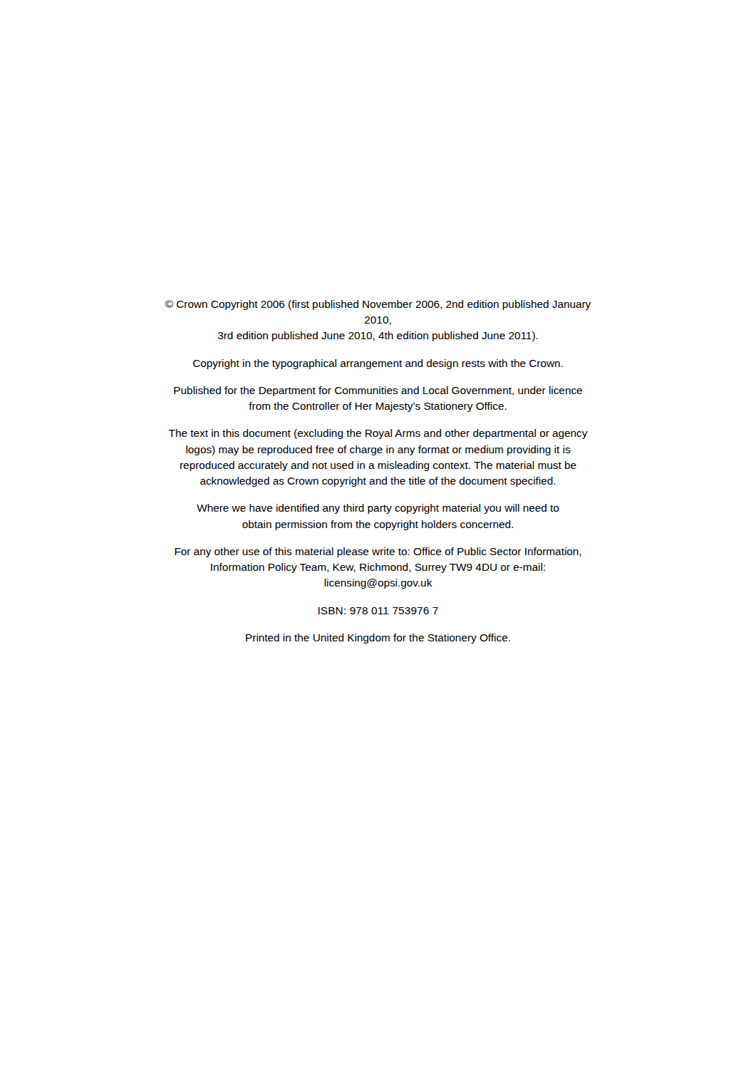© Crown Copyright 2006 (first published November 2006, 2nd edition published January 2010,
3rd edition published June 2010, 4th edition published June 2011).
Copyright in the typographical arrangement and design rests with the Crown.
Published for the Department for Communities and Local Government, under licence
from the Controller of Her Majesty’s Stationery Office.
The text in this document (excluding the Royal Arms and other departmental or agency logos) may be reproduced free of charge in any format or medium providing it is reproduced accurately and not used in a misleading context. The material must be acknowledged as Crown copyright and the title of the document specified.
Where we have identified any third party copyright material you will need to
obtain permission from the copyright holders concerned.
For any other use of this material please write to: Office of Public Sector Information,
Information Policy Team, Kew, Richmond, Surrey TW9 4DU or e-mail: licensing@opsi.gov.uk
ISBN: 978 011 753976 7
Printed in the United Kingdom for the Stationery Office.